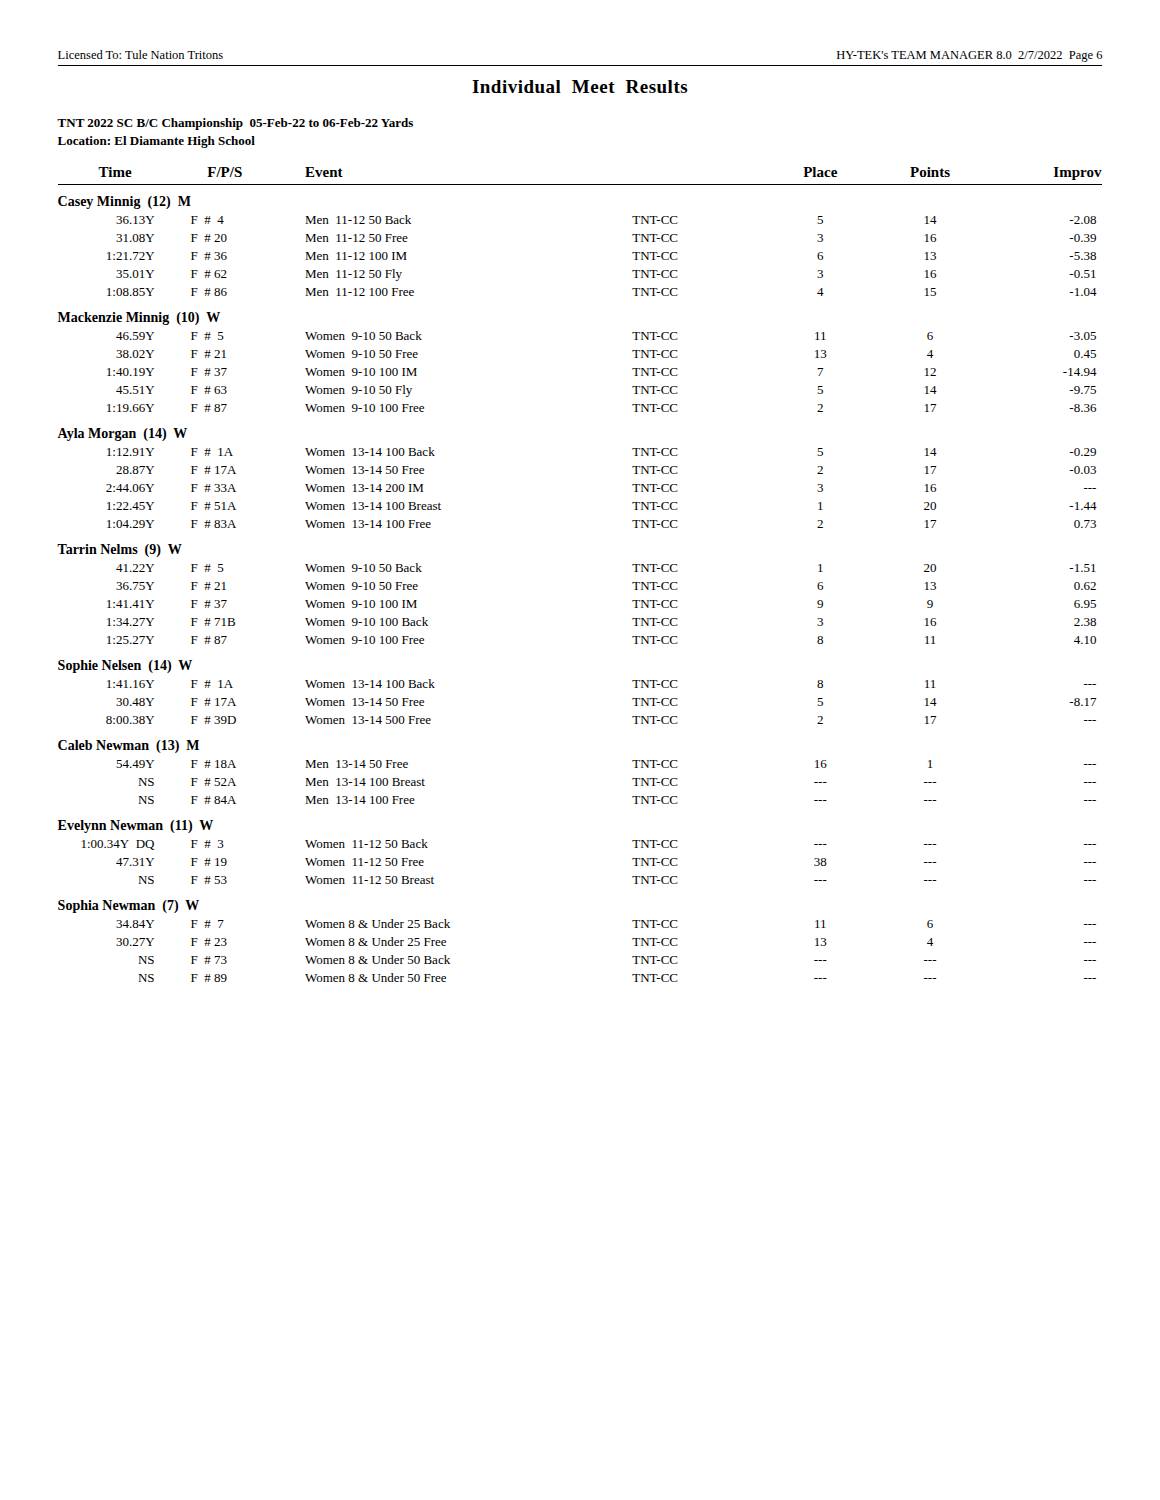Licensed To: Tule Nation Tritons
HY-TEK's TEAM MANAGER 8.0 2/7/2022 Page 6
Individual Meet Results
TNT 2022 SC B/C Championship 05-Feb-22 to 06-Feb-22 Yards
Location: El Diamante High School
| Time | F/P/S | Event | | Place | Points | Improv |
| --- | --- | --- | --- | --- | --- | --- |
| Casey Minnig (12) M |
| 36.13Y | F # 4 | Men 11-12 50 Back | TNT-CC | 5 | 14 | -2.08 |
| 31.08Y | F # 20 | Men 11-12 50 Free | TNT-CC | 3 | 16 | -0.39 |
| 1:21.72Y | F # 36 | Men 11-12 100 IM | TNT-CC | 6 | 13 | -5.38 |
| 35.01Y | F # 62 | Men 11-12 50 Fly | TNT-CC | 3 | 16 | -0.51 |
| 1:08.85Y | F # 86 | Men 11-12 100 Free | TNT-CC | 4 | 15 | -1.04 |
| Mackenzie Minnig (10) W |
| 46.59Y | F # 5 | Women 9-10 50 Back | TNT-CC | 11 | 6 | -3.05 |
| 38.02Y | F # 21 | Women 9-10 50 Free | TNT-CC | 13 | 4 | 0.45 |
| 1:40.19Y | F # 37 | Women 9-10 100 IM | TNT-CC | 7 | 12 | -14.94 |
| 45.51Y | F # 63 | Women 9-10 50 Fly | TNT-CC | 5 | 14 | -9.75 |
| 1:19.66Y | F # 87 | Women 9-10 100 Free | TNT-CC | 2 | 17 | -8.36 |
| Ayla Morgan (14) W |
| 1:12.91Y | F # 1A | Women 13-14 100 Back | TNT-CC | 5 | 14 | -0.29 |
| 28.87Y | F # 17A | Women 13-14 50 Free | TNT-CC | 2 | 17 | -0.03 |
| 2:44.06Y | F # 33A | Women 13-14 200 IM | TNT-CC | 3 | 16 | --- |
| 1:22.45Y | F # 51A | Women 13-14 100 Breast | TNT-CC | 1 | 20 | -1.44 |
| 1:04.29Y | F # 83A | Women 13-14 100 Free | TNT-CC | 2 | 17 | 0.73 |
| Tarrin Nelms (9) W |
| 41.22Y | F # 5 | Women 9-10 50 Back | TNT-CC | 1 | 20 | -1.51 |
| 36.75Y | F # 21 | Women 9-10 50 Free | TNT-CC | 6 | 13 | 0.62 |
| 1:41.41Y | F # 37 | Women 9-10 100 IM | TNT-CC | 9 | 9 | 6.95 |
| 1:34.27Y | F # 71B | Women 9-10 100 Back | TNT-CC | 3 | 16 | 2.38 |
| 1:25.27Y | F # 87 | Women 9-10 100 Free | TNT-CC | 8 | 11 | 4.10 |
| Sophie Nelsen (14) W |
| 1:41.16Y | F # 1A | Women 13-14 100 Back | TNT-CC | 8 | 11 | --- |
| 30.48Y | F # 17A | Women 13-14 50 Free | TNT-CC | 5 | 14 | -8.17 |
| 8:00.38Y | F # 39D | Women 13-14 500 Free | TNT-CC | 2 | 17 | --- |
| Caleb Newman (13) M |
| 54.49Y | F # 18A | Men 13-14 50 Free | TNT-CC | 16 | 1 | --- |
| NS | F # 52A | Men 13-14 100 Breast | TNT-CC | --- | --- | --- |
| NS | F # 84A | Men 13-14 100 Free | TNT-CC | --- | --- | --- |
| Evelynn Newman (11) W |
| 1:00.34Y DQ | F # 3 | Women 11-12 50 Back | TNT-CC | --- | --- | --- |
| 47.31Y | F # 19 | Women 11-12 50 Free | TNT-CC | 38 | --- | --- |
| NS | F # 53 | Women 11-12 50 Breast | TNT-CC | --- | --- | --- |
| Sophia Newman (7) W |
| 34.84Y | F # 7 | Women 8 & Under 25 Back | TNT-CC | 11 | 6 | --- |
| 30.27Y | F # 23 | Women 8 & Under 25 Free | TNT-CC | 13 | 4 | --- |
| NS | F # 73 | Women 8 & Under 50 Back | TNT-CC | --- | --- | --- |
| NS | F # 89 | Women 8 & Under 50 Free | TNT-CC | --- | --- | --- |